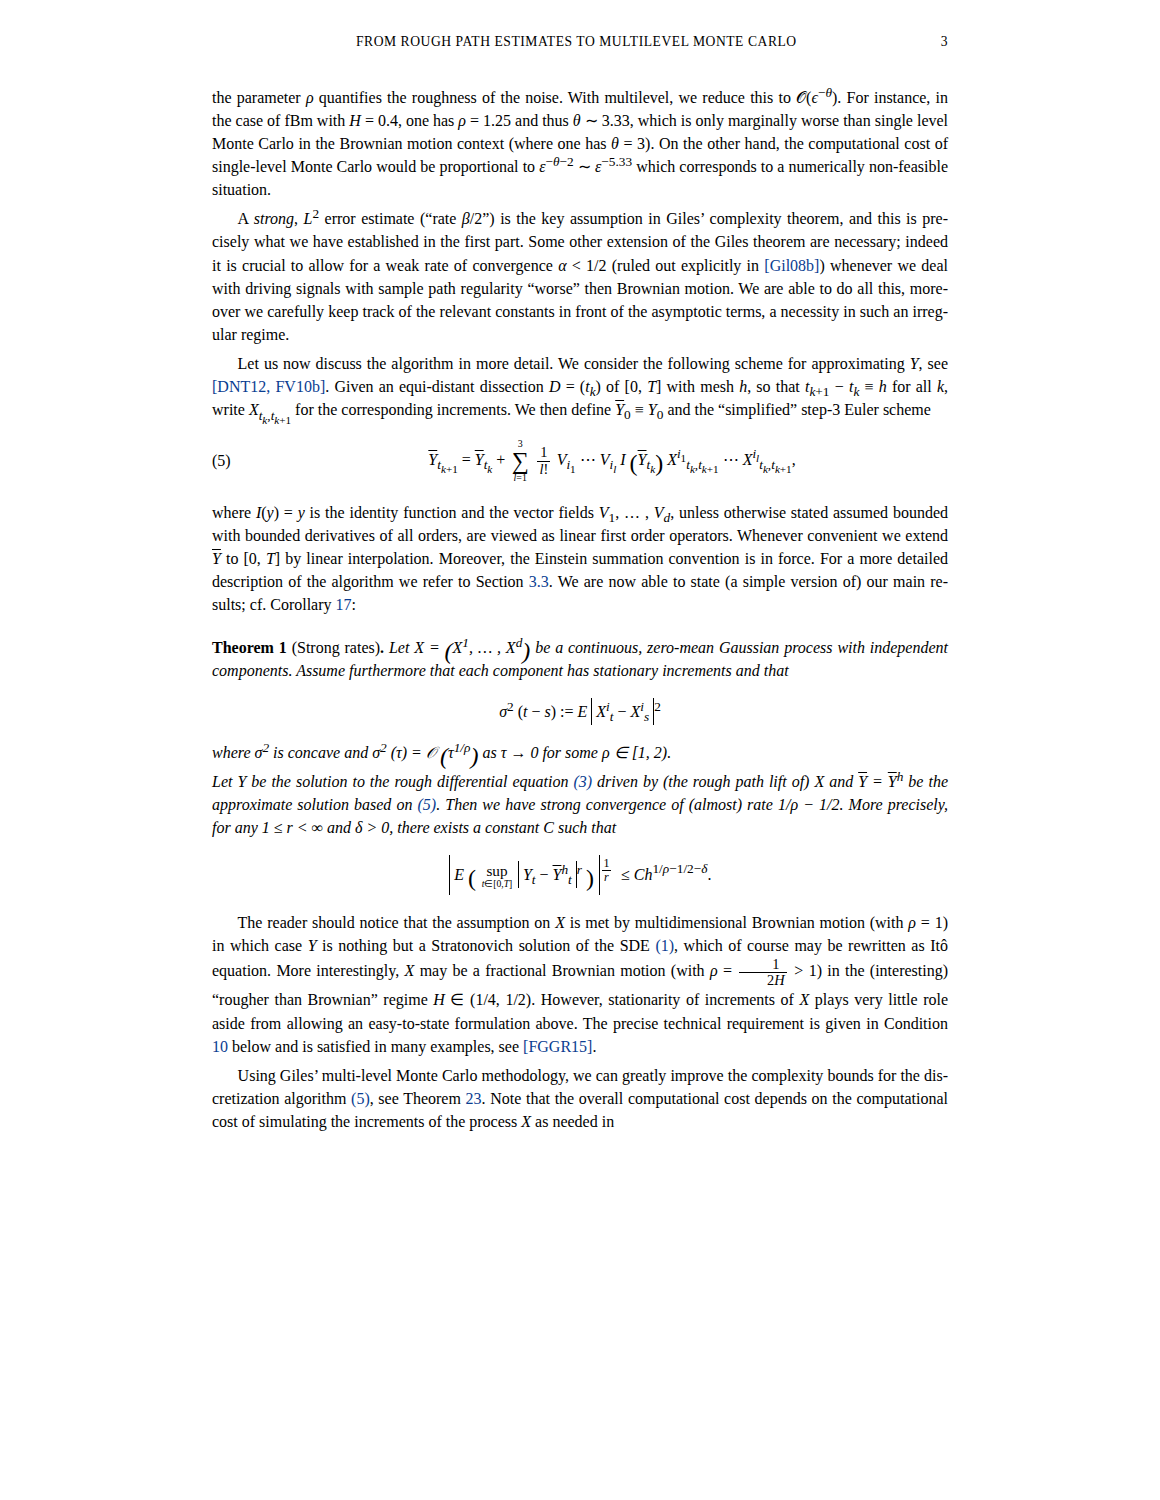FROM ROUGH PATH ESTIMATES TO MULTILEVEL MONTE CARLO 3
the parameter ρ quantifies the roughness of the noise. With multilevel, we reduce this to 𝒪(ϵ−θ). For instance, in the case of fBm with H = 0.4, one has ρ = 1.25 and thus θ ∼ 3.33, which is only marginally worse than single level Monte Carlo in the Brownian motion context (where one has θ = 3). On the other hand, the computational cost of single-level Monte Carlo would be proportional to ε−θ−2 ∼ ε−5.33 which corresponds to a numerically non-feasible situation.
A strong, L2 error estimate (“rate β/2”) is the key assumption in Giles’ complexity theorem, and this is precisely what we have established in the first part. Some other extension of the Giles theorem are necessary; indeed it is crucial to allow for a weak rate of convergence α < 1/2 (ruled out explicitly in [Gil08b]) whenever we deal with driving signals with sample path regularity “worse” then Brownian motion. We are able to do all this, moreover we carefully keep track of the relevant constants in front of the asymptotic terms, a necessity in such an irregular regime.
Let us now discuss the algorithm in more detail. We consider the following scheme for approximating Y, see [DNT12, FV10b]. Given an equi-distant dissection D = (tk) of [0, T] with mesh h, so that tk+1 − tk ≡ h for all k, write Xtk,tk+1 for the corresponding increments. We then define Y0 ≡ Y0 and the “simplified” step-3 Euler scheme
(5)
Ytk+1 = Ytk + 3∑l=1 1 l! Vi1 ⋯ Vil I (Ytk) Xi1tk,tk+1 ⋯ Xiltk,tk+1,
where I(y) = y is the identity function and the vector fields V1, … , Vd, unless otherwise stated assumed bounded with bounded derivatives of all orders, are viewed as linear first order operators. Whenever convenient we extend Y to [0, T] by linear interpolation. Moreover, the Einstein summation convention is in force. For a more detailed description of the algorithm we refer to Section 3.3. We are now able to state (a simple version of) our main results; cf. Corollary 17:
Theorem 1 (Strong rates). Let X = (X1, … , Xd) be a continuous, zero-mean Gaussian process with independent components. Assume furthermore that each component has stationary increments and that
σ2 (t − s) := E Xit − Xis2
where σ2 is concave and σ2 (τ) = 𝒪 (τ1/ρ) as τ → 0 for some ρ ∈ [1, 2).
Let Y be the solution to the rough differential equation (3) driven by (the rough path lift of) X and Y = Yh be the approximate solution based on (5). Then we have strong convergence of (almost) rate 1/ρ − 1/2. More precisely, for any 1 ≤ r < ∞ and δ > 0, there exists a constant C such that
E ( sup t∈[0,T] Yt − Yhtr ) 1 r ≤ Ch1/ρ−1/2−δ.
The reader should notice that the assumption on X is met by multidimensional Brownian motion (with ρ = 1) in which case Y is nothing but a Stratonovich solution of the SDE (1), which of course may be rewritten as Itô equation. More interestingly, X may be a fractional Brownian motion (with ρ = 12H > 1) in the (interesting) “rougher than Brownian” regime H ∈ (1/4, 1/2). However, stationarity of increments of X plays very little role aside from allowing an easy-to-state formulation above. The precise technical requirement is given in Condition 10 below and is satisfied in many examples, see [FGGR15].
Using Giles’ multi-level Monte Carlo methodology, we can greatly improve the complexity bounds for the discretization algorithm (5), see Theorem 23. Note that the overall computational cost depends on the computational cost of simulating the increments of the process X as needed in